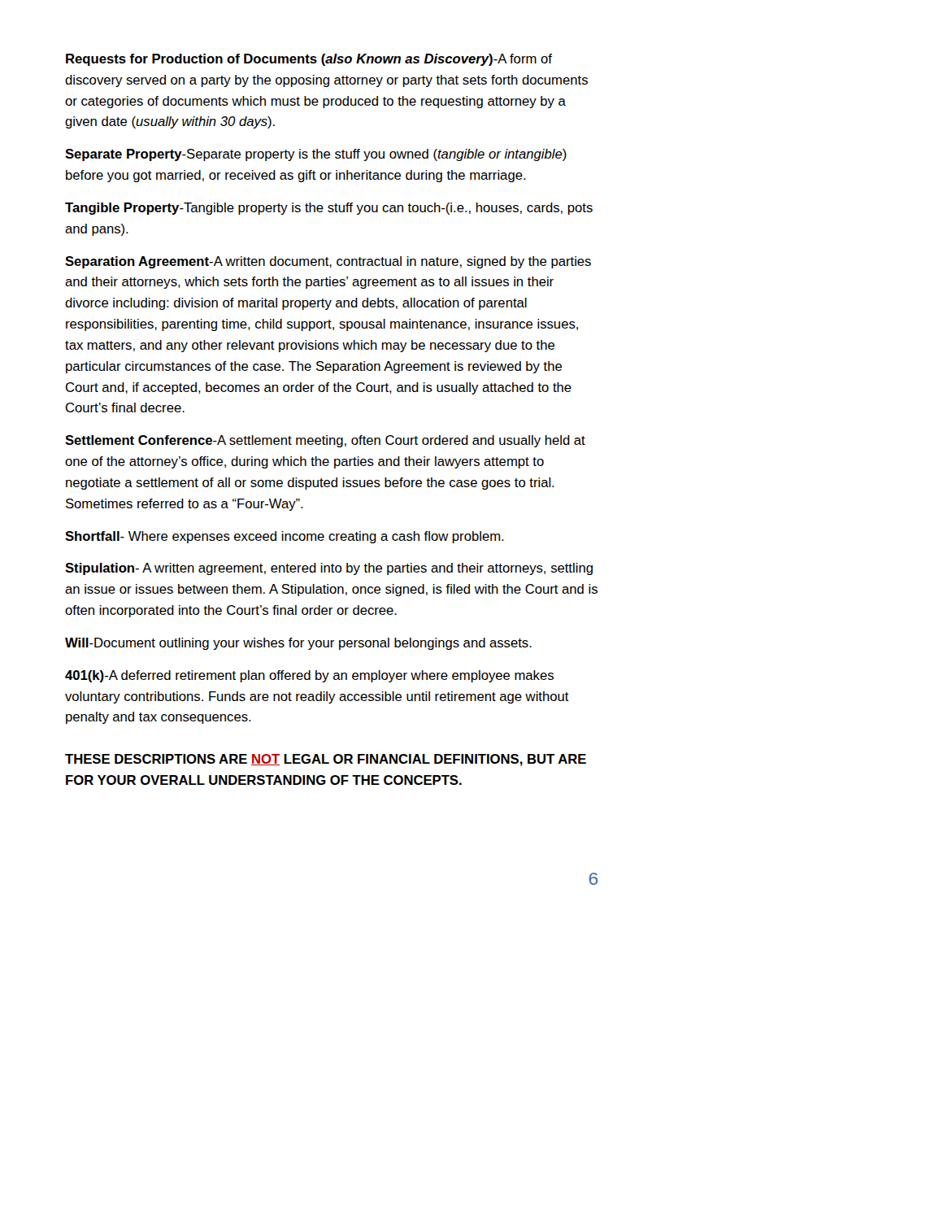Requests for Production of Documents (also Known as Discovery)-A form of discovery served on a party by the opposing attorney or party that sets forth documents or categories of documents which must be produced to the requesting attorney by a given date (usually within 30 days).
Separate Property-Separate property is the stuff you owned (tangible or intangible) before you got married, or received as gift or inheritance during the marriage.
Tangible Property-Tangible property is the stuff you can touch-(i.e., houses, cards, pots and pans).
Separation Agreement-A written document, contractual in nature, signed by the parties and their attorneys, which sets forth the parties’ agreement as to all issues in their divorce including: division of marital property and debts, allocation of parental responsibilities, parenting time, child support, spousal maintenance, insurance issues, tax matters, and any other relevant provisions which may be necessary due to the particular circumstances of the case. The Separation Agreement is reviewed by the Court and, if accepted, becomes an order of the Court, and is usually attached to the Court’s final decree.
Settlement Conference-A settlement meeting, often Court ordered and usually held at one of the attorney’s office, during which the parties and their lawyers attempt to negotiate a settlement of all or some disputed issues before the case goes to trial. Sometimes referred to as a “Four-Way”.
Shortfall- Where expenses exceed income creating a cash flow problem.
Stipulation- A written agreement, entered into by the parties and their attorneys, settling an issue or issues between them. A Stipulation, once signed, is filed with the Court and is often incorporated into the Court’s final order or decree.
Will-Document outlining your wishes for your personal belongings and assets.
401(k)-A deferred retirement plan offered by an employer where employee makes voluntary contributions. Funds are not readily accessible until retirement age without penalty and tax consequences.
THESE DESCRIPTIONS ARE NOT LEGAL OR FINANCIAL DEFINITIONS, BUT ARE FOR YOUR OVERALL UNDERSTANDING OF THE CONCEPTS.
6